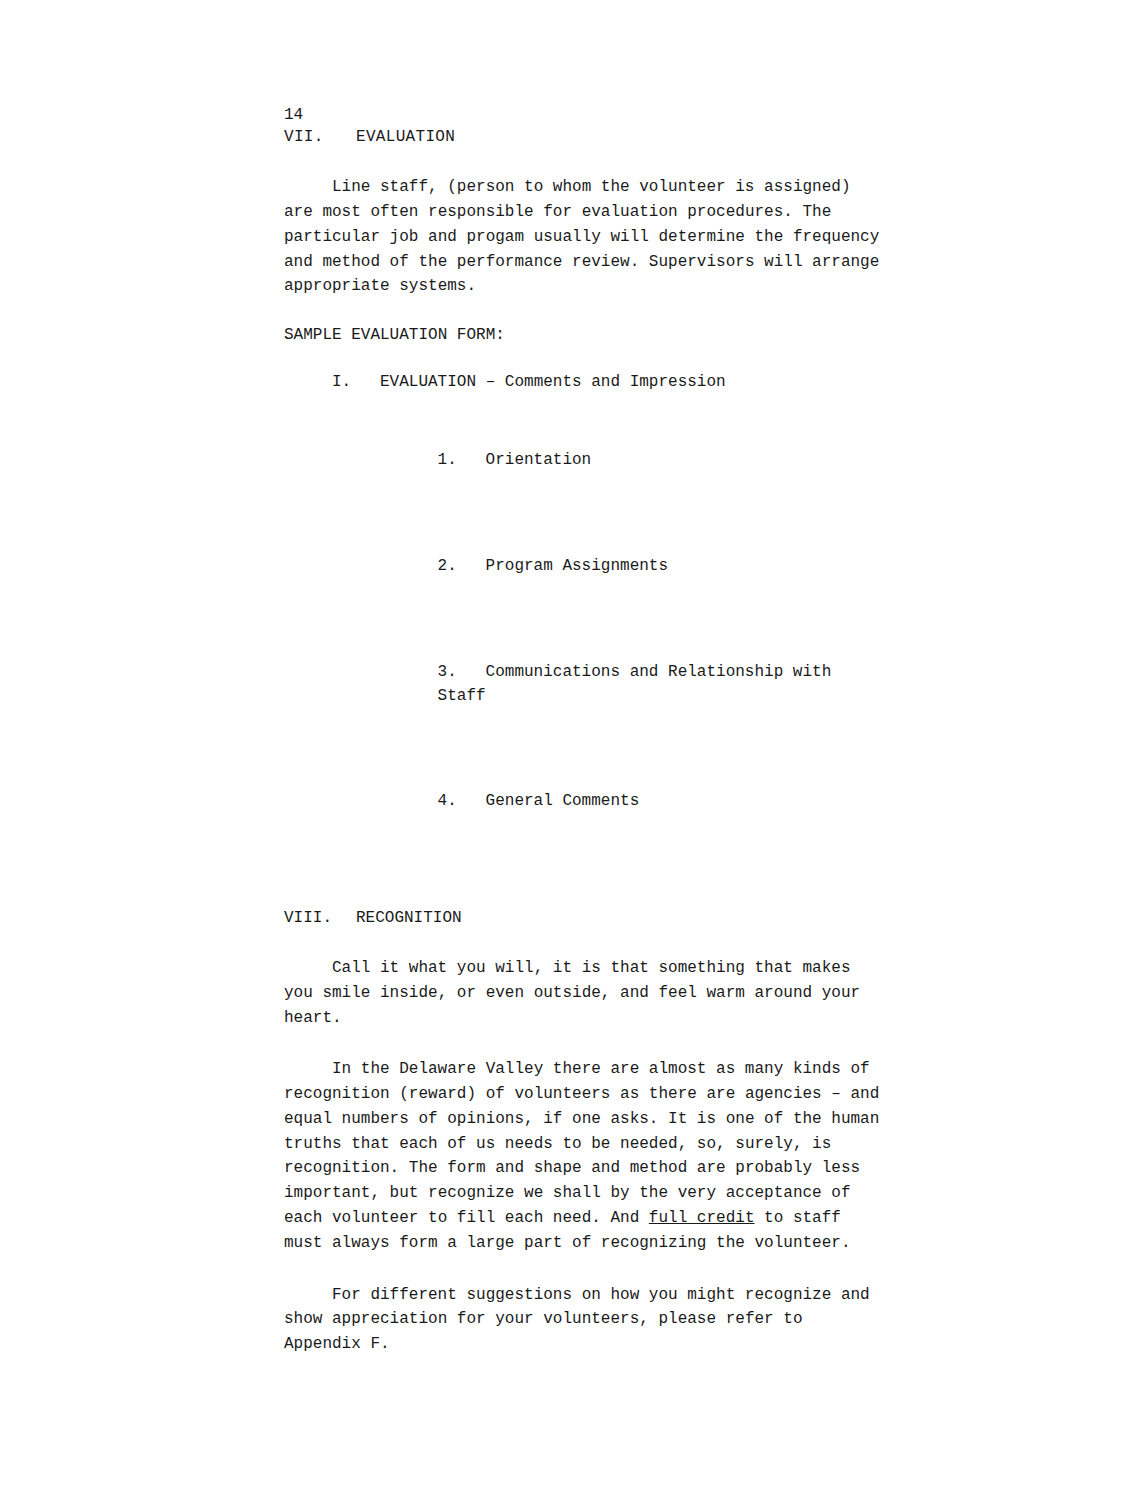14
VII. EVALUATION
Line staff, (person to whom the volunteer is assigned) are most often responsible for evaluation procedures. The particular job and progam usually will determine the frequency and method of the performance review. Supervisors will arrange appropriate systems.
SAMPLE EVALUATION FORM:
I. EVALUATION – Comments and Impression
1. Orientation
2. Program Assignments
3. Communications and Relationship with Staff
4. General Comments
VIII. RECOGNITION
Call it what you will, it is that something that makes you smile inside, or even outside, and feel warm around your heart.
In the Delaware Valley there are almost as many kinds of recognition (reward) of volunteers as there are agencies – and equal numbers of opinions, if one asks. It is one of the human truths that each of us needs to be needed, so, surely, is recognition. The form and shape and method are probably less important, but recognize we shall by the very acceptance of each volunteer to fill each need. And full credit to staff must always form a large part of recognizing the volunteer.
For different suggestions on how you might recognize and show appreciation for your volunteers, please refer to Appendix F.